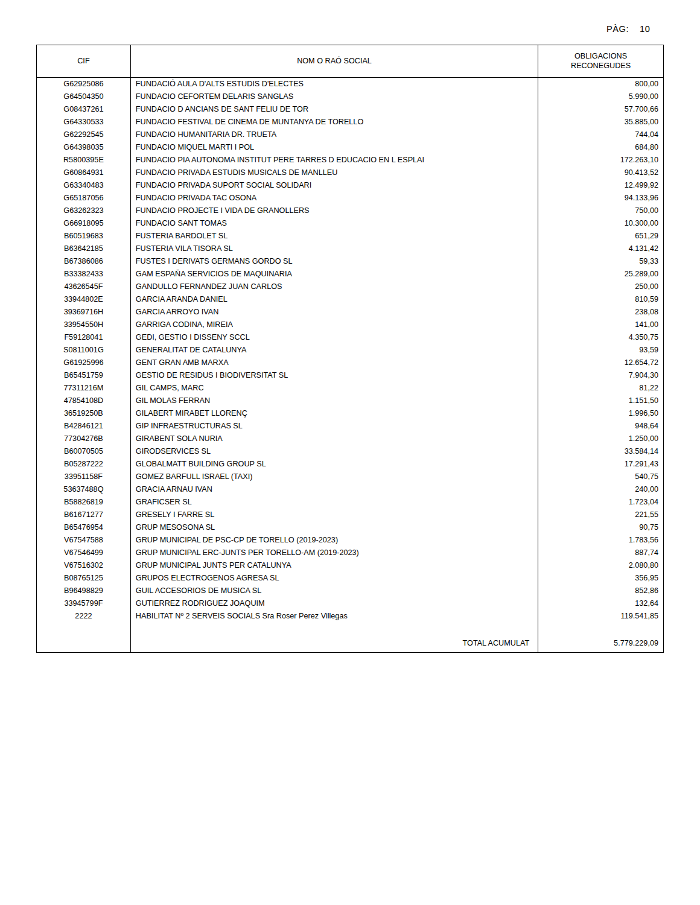PÀG: 10
| CIF | NOM O RAÓ SOCIAL | OBLIGACIONS RECONEGUDES |
| --- | --- | --- |
| G62925086 | FUNDACIÓ AULA D'ALTS ESTUDIS D'ELECTES | 800,00 |
| G64504350 | FUNDACIO CEFORTEM DELARIS SANGLAS | 5.990,00 |
| G08437261 | FUNDACIO D ANCIANS DE SANT FELIU DE TOR | 57.700,66 |
| G64330533 | FUNDACIO FESTIVAL DE CINEMA DE MUNTANYA DE TORELLO | 35.885,00 |
| G62292545 | FUNDACIO HUMANITARIA DR. TRUETA | 744,04 |
| G64398035 | FUNDACIO MIQUEL MARTI I POL | 684,80 |
| R5800395E | FUNDACIO PIA AUTONOMA INSTITUT PERE TARRES D EDUCACIO EN L ESPLAI | 172.263,10 |
| G60864931 | FUNDACIO PRIVADA ESTUDIS MUSICALS DE MANLLEU | 90.413,52 |
| G63340483 | FUNDACIO PRIVADA SUPORT SOCIAL SOLIDARI | 12.499,92 |
| G65187056 | FUNDACIO PRIVADA TAC OSONA | 94.133,96 |
| G63262323 | FUNDACIO PROJECTE I VIDA DE GRANOLLERS | 750,00 |
| G66918095 | FUNDACIO SANT TOMAS | 10.300,00 |
| B60519683 | FUSTERIA BARDOLET SL | 651,29 |
| B63642185 | FUSTERIA VILA TISORA SL | 4.131,42 |
| B67386086 | FUSTES I DERIVATS GERMANS GORDO SL | 59,33 |
| B33382433 | GAM ESPAÑA SERVICIOS DE MAQUINARIA | 25.289,00 |
| 43626545F | GANDULLO FERNANDEZ JUAN CARLOS | 250,00 |
| 33944802E | GARCIA ARANDA DANIEL | 810,59 |
| 39369716H | GARCIA ARROYO IVAN | 238,08 |
| 33954550H | GARRIGA CODINA, MIREIA | 141,00 |
| F59128041 | GEDI, GESTIO I DISSENY SCCL | 4.350,75 |
| S0811001G | GENERALITAT DE CATALUNYA | 93,59 |
| G61925996 | GENT GRAN AMB MARXA | 12.654,72 |
| B65451759 | GESTIO DE RESIDUS I BIODIVERSITAT SL | 7.904,30 |
| 77311216M | GIL CAMPS, MARC | 81,22 |
| 47854108D | GIL MOLAS FERRAN | 1.151,50 |
| 36519250B | GILABERT MIRABET LLORENÇ | 1.996,50 |
| B42846121 | GIP INFRAESTRUCTURAS SL | 948,64 |
| 77304276B | GIRABENT SOLA NURIA | 1.250,00 |
| B60070505 | GIRODSERVICES SL | 33.584,14 |
| B05287222 | GLOBALMATT BUILDING GROUP SL | 17.291,43 |
| 33951158F | GOMEZ BARFULL ISRAEL (TAXI) | 540,75 |
| 53637488Q | GRACIA ARNAU IVAN | 240,00 |
| B58826819 | GRAFICSER SL | 1.723,04 |
| B61671277 | GRESELY I FARRE SL | 221,55 |
| B65476954 | GRUP MESOSONA SL | 90,75 |
| V67547588 | GRUP MUNICIPAL DE PSC-CP DE TORELLO (2019-2023) | 1.783,56 |
| V67546499 | GRUP MUNICIPAL ERC-JUNTS PER TORELLO-AM (2019-2023) | 887,74 |
| V67516302 | GRUP MUNICIPAL JUNTS PER CATALUNYA | 2.080,80 |
| B08765125 | GRUPOS ELECTROGENOS AGRESA SL | 356,95 |
| B96498829 | GUIL ACCESORIOS DE MUSICA SL | 852,86 |
| 33945799F | GUTIERREZ RODRIGUEZ JOAQUIM | 132,64 |
| 2222 | HABILITAT Nº 2 SERVEIS SOCIALS Sra Roser Perez Villegas | 119.541,85 |
| | TOTAL ACUMULAT | 5.779.229,09 |